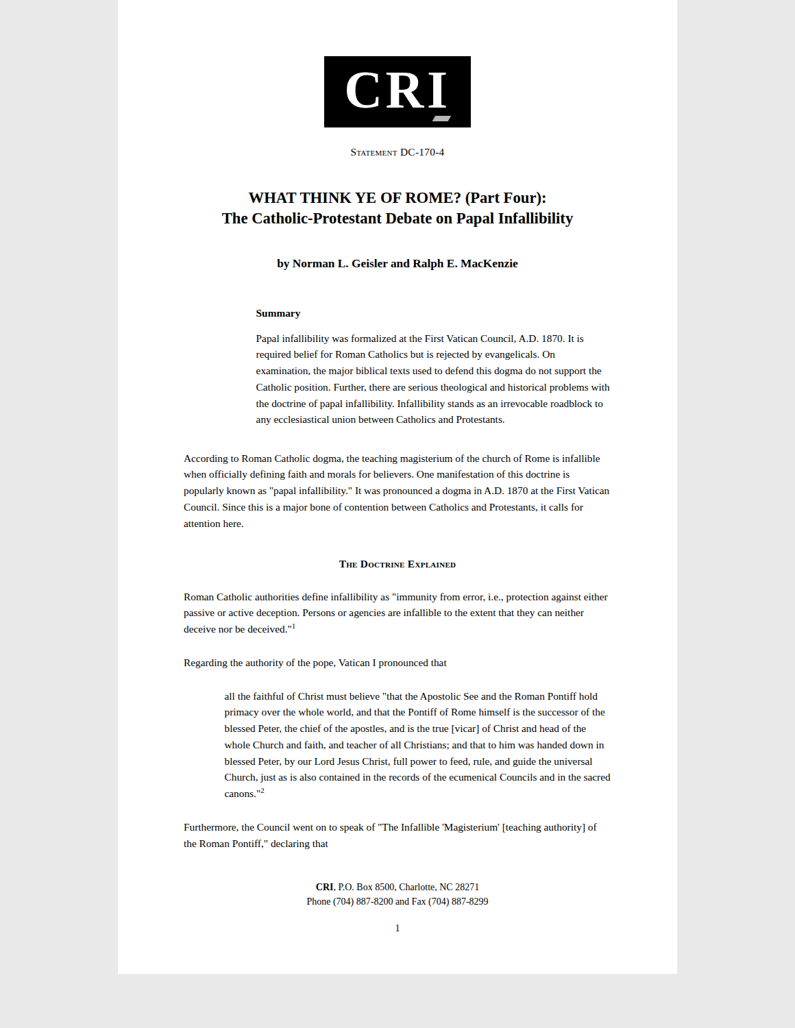CRI
Statement DC-170-4
WHAT THINK YE OF ROME? (Part Four):The Catholic-Protestant Debate on Papal Infallibility
by Norman L. Geisler and Ralph E. MacKenzie
Summary
Papal infallibility was formalized at the First Vatican Council, A.D. 1870. It is required belief for Roman Catholics but is rejected by evangelicals. On examination, the major biblical texts used to defend this dogma do not support the Catholic position. Further, there are serious theological and historical problems with the doctrine of papal infallibility. Infallibility stands as an irrevocable roadblock to any ecclesiastical union between Catholics and Protestants.
According to Roman Catholic dogma, the teaching magisterium of the church of Rome is infallible when officially defining faith and morals for believers. One manifestation of this doctrine is popularly known as "papal infallibility." It was pronounced a dogma in A.D. 1870 at the First Vatican Council. Since this is a major bone of contention between Catholics and Protestants, it calls for attention here.
The Doctrine Explained
Roman Catholic authorities define infallibility as "immunity from error, i.e., protection against either passive or active deception. Persons or agencies are infallible to the extent that they can neither deceive nor be deceived."1
Regarding the authority of the pope, Vatican I pronounced that
all the faithful of Christ must believe "that the Apostolic See and the Roman Pontiff hold primacy over the whole world, and that the Pontiff of Rome himself is the successor of the blessed Peter, the chief of the apostles, and is the true [vicar] of Christ and head of the whole Church and faith, and teacher of all Christians; and that to him was handed down in blessed Peter, by our Lord Jesus Christ, full power to feed, rule, and guide the universal Church, just as is also contained in the records of the ecumenical Councils and in the sacred canons."2
Furthermore, the Council went on to speak of "The Infallible 'Magisterium' [teaching authority] of the Roman Pontiff," declaring that
CRI, P.O. Box 8500, Charlotte, NC 28271
Phone (704) 887-8200 and Fax (704) 887-8299
1